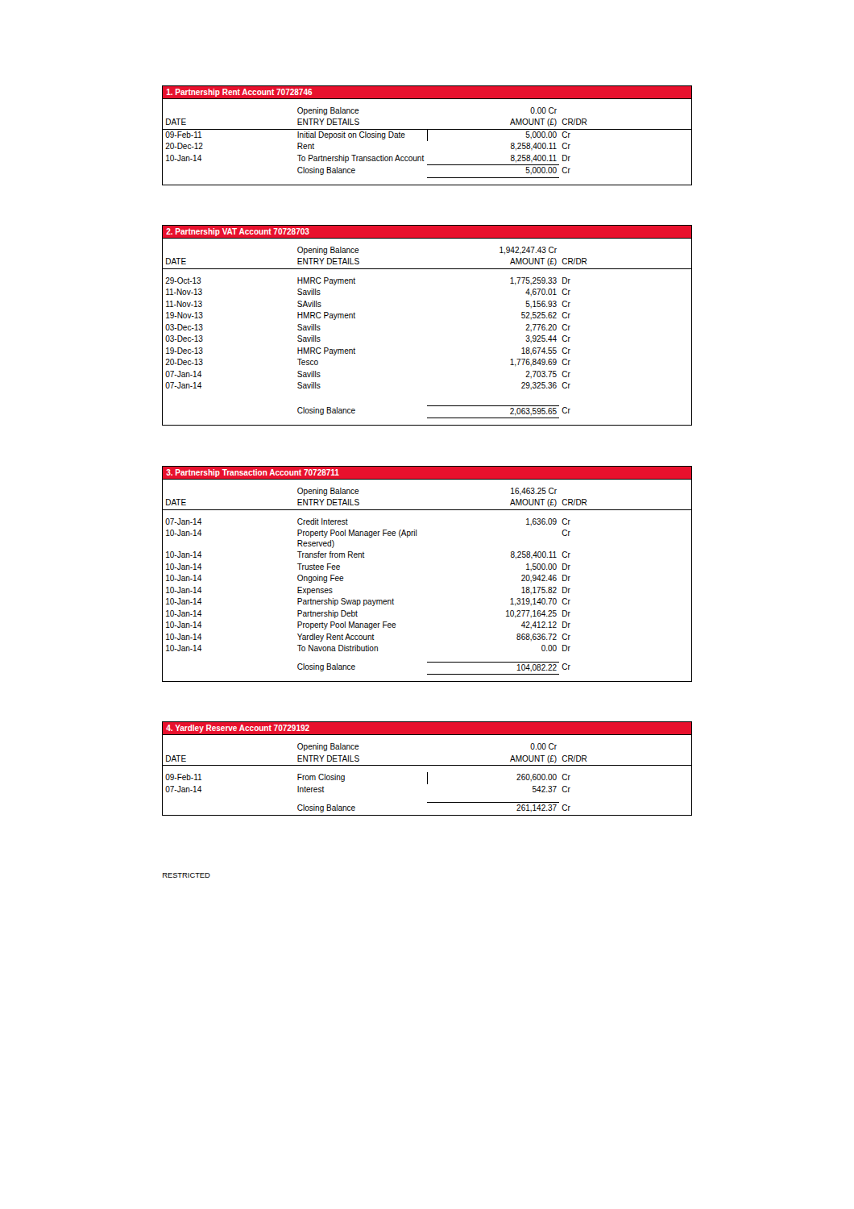1. Partnership Rent Account 70728746
| | Opening Balance | 0.00 Cr | |
| DATE | ENTRY DETAILS | AMOUNT (£) | CR/DR |
| 09-Feb-11 | Initial Deposit on Closing Date | 5,000.00 | Cr |
| 20-Dec-12 | Rent | 8,258,400.11 | Cr |
| 10-Jan-14 | To Partnership Transaction Account | 8,258,400.11 | Dr |
| | Closing Balance | 5,000.00 | Cr |
2. Partnership VAT Account 70728703
| | Opening Balance | 1,942,247.43 Cr | |
| DATE | ENTRY DETAILS | AMOUNT (£) | CR/DR |
| 29-Oct-13 | HMRC Payment | 1,775,259.33 | Dr |
| 11-Nov-13 | Savills | 4,670.01 | Cr |
| 11-Nov-13 | SAvills | 5,156.93 | Cr |
| 19-Nov-13 | HMRC Payment | 52,525.62 | Cr |
| 03-Dec-13 | Savills | 2,776.20 | Cr |
| 03-Dec-13 | Savills | 3,925.44 | Cr |
| 19-Dec-13 | HMRC Payment | 18,674.55 | Cr |
| 20-Dec-13 | Tesco | 1,776,849.69 | Cr |
| 07-Jan-14 | Savills | 2,703.75 | Cr |
| 07-Jan-14 | Savills | 29,325.36 | Cr |
| | Closing Balance | 2,063,595.65 | Cr |
3. Partnership Transaction Account 70728711
| | Opening Balance | 16,463.25 Cr | |
| DATE | ENTRY DETAILS | AMOUNT (£) | CR/DR |
| 07-Jan-14 | Credit Interest | 1,636.09 | Cr |
| 10-Jan-14 | Property Pool Manager Fee (April Reserved) | | Cr |
| 10-Jan-14 | Transfer from Rent | 8,258,400.11 | Cr |
| 10-Jan-14 | Trustee Fee | 1,500.00 | Dr |
| 10-Jan-14 | Ongoing Fee | 20,942.46 | Dr |
| 10-Jan-14 | Expenses | 18,175.82 | Dr |
| 10-Jan-14 | Partnership Swap payment | 1,319,140.70 | Cr |
| 10-Jan-14 | Partnership Debt | 10,277,164.25 | Dr |
| 10-Jan-14 | Property Pool Manager Fee | 42,412.12 | Dr |
| 10-Jan-14 | Yardley Rent Account | 868,636.72 | Cr |
| 10-Jan-14 | To Navona Distribution | 0.00 | Dr |
| | Closing Balance | 104,082.22 | Cr |
4. Yardley Reserve Account 70729192
| | Opening Balance | 0.00 Cr | |
| DATE | ENTRY DETAILS | AMOUNT (£) | CR/DR |
| 09-Feb-11 | From Closing | 260,600.00 | Cr |
| 07-Jan-14 | Interest | 542.37 | Cr |
| | Closing Balance | 261,142.37 | Cr |
RESTRICTED